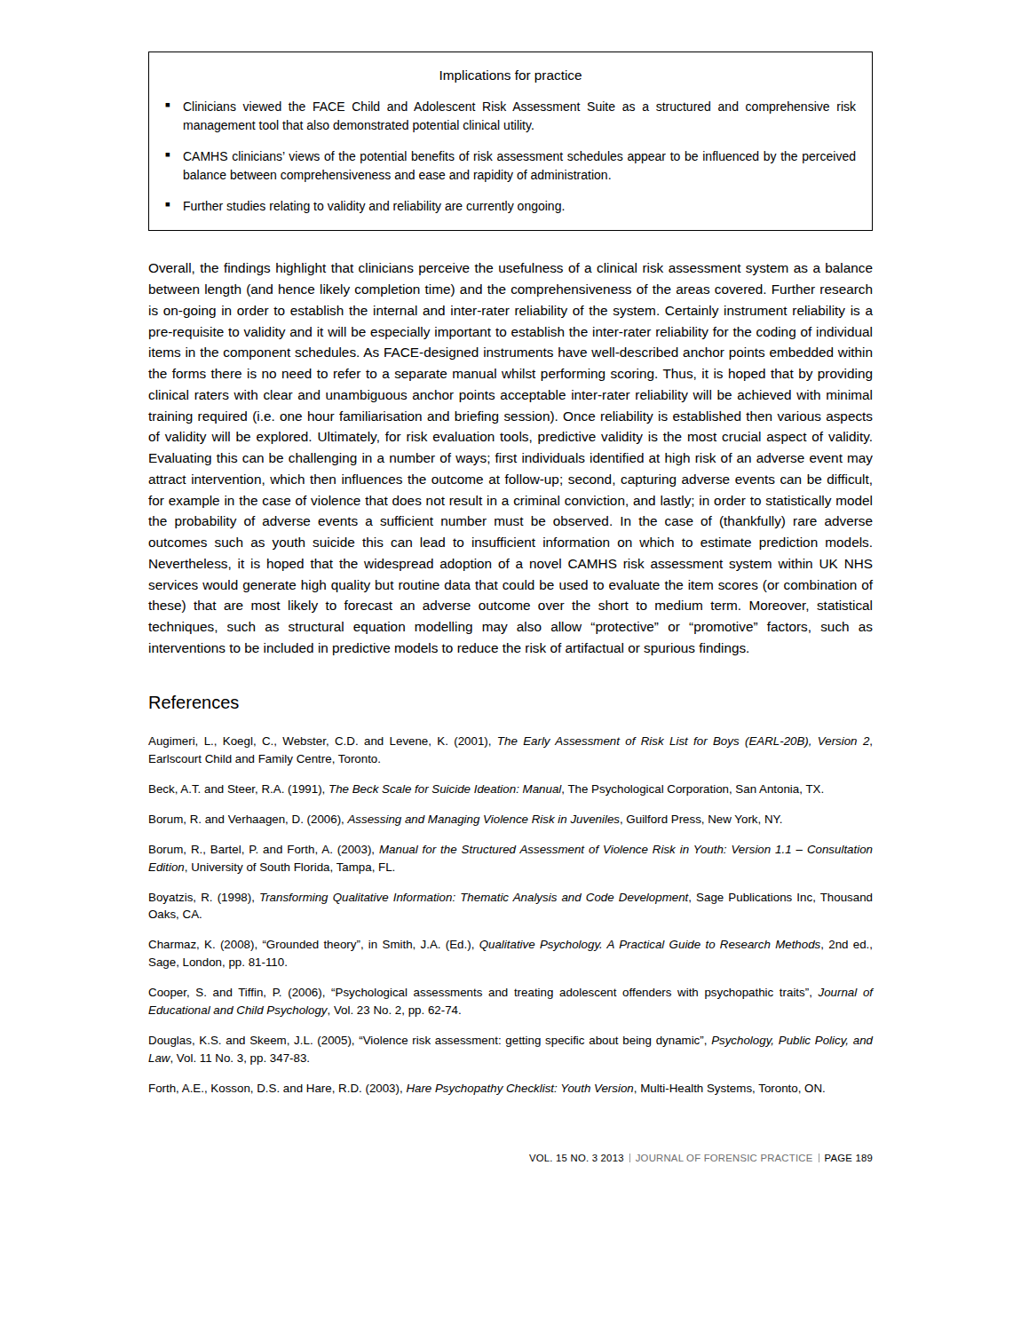Implications for practice
Clinicians viewed the FACE Child and Adolescent Risk Assessment Suite as a structured and comprehensive risk management tool that also demonstrated potential clinical utility.
CAMHS clinicians’ views of the potential benefits of risk assessment schedules appear to be influenced by the perceived balance between comprehensiveness and ease and rapidity of administration.
Further studies relating to validity and reliability are currently ongoing.
Overall, the findings highlight that clinicians perceive the usefulness of a clinical risk assessment system as a balance between length (and hence likely completion time) and the comprehensiveness of the areas covered. Further research is on-going in order to establish the internal and inter-rater reliability of the system. Certainly instrument reliability is a pre-requisite to validity and it will be especially important to establish the inter-rater reliability for the coding of individual items in the component schedules. As FACE-designed instruments have well-described anchor points embedded within the forms there is no need to refer to a separate manual whilst performing scoring. Thus, it is hoped that by providing clinical raters with clear and unambiguous anchor points acceptable inter-rater reliability will be achieved with minimal training required (i.e. one hour familiarisation and briefing session). Once reliability is established then various aspects of validity will be explored. Ultimately, for risk evaluation tools, predictive validity is the most crucial aspect of validity. Evaluating this can be challenging in a number of ways; first individuals identified at high risk of an adverse event may attract intervention, which then influences the outcome at follow-up; second, capturing adverse events can be difficult, for example in the case of violence that does not result in a criminal conviction, and lastly; in order to statistically model the probability of adverse events a sufficient number must be observed. In the case of (thankfully) rare adverse outcomes such as youth suicide this can lead to insufficient information on which to estimate prediction models. Nevertheless, it is hoped that the widespread adoption of a novel CAMHS risk assessment system within UK NHS services would generate high quality but routine data that could be used to evaluate the item scores (or combination of these) that are most likely to forecast an adverse outcome over the short to medium term. Moreover, statistical techniques, such as structural equation modelling may also allow “protective” or “promotive” factors, such as interventions to be included in predictive models to reduce the risk of artifactual or spurious findings.
References
Augimeri, L., Koegl, C., Webster, C.D. and Levene, K. (2001), The Early Assessment of Risk List for Boys (EARL-20B), Version 2, Earlscourt Child and Family Centre, Toronto.
Beck, A.T. and Steer, R.A. (1991), The Beck Scale for Suicide Ideation: Manual, The Psychological Corporation, San Antonia, TX.
Borum, R. and Verhaagen, D. (2006), Assessing and Managing Violence Risk in Juveniles, Guilford Press, New York, NY.
Borum, R., Bartel, P. and Forth, A. (2003), Manual for the Structured Assessment of Violence Risk in Youth: Version 1.1 – Consultation Edition, University of South Florida, Tampa, FL.
Boyatzis, R. (1998), Transforming Qualitative Information: Thematic Analysis and Code Development, Sage Publications Inc, Thousand Oaks, CA.
Charmaz, K. (2008), “Grounded theory”, in Smith, J.A. (Ed.), Qualitative Psychology. A Practical Guide to Research Methods, 2nd ed., Sage, London, pp. 81-110.
Cooper, S. and Tiffin, P. (2006), “Psychological assessments and treating adolescent offenders with psychopathic traits”, Journal of Educational and Child Psychology, Vol. 23 No. 2, pp. 62-74.
Douglas, K.S. and Skeem, J.L. (2005), “Violence risk assessment: getting specific about being dynamic”, Psychology, Public Policy, and Law, Vol. 11 No. 3, pp. 347-83.
Forth, A.E., Kosson, D.S. and Hare, R.D. (2003), Hare Psychopathy Checklist: Youth Version, Multi-Health Systems, Toronto, ON.
VOL. 15 NO. 3 2013 JOURNAL OF FORENSIC PRACTICE PAGE 189